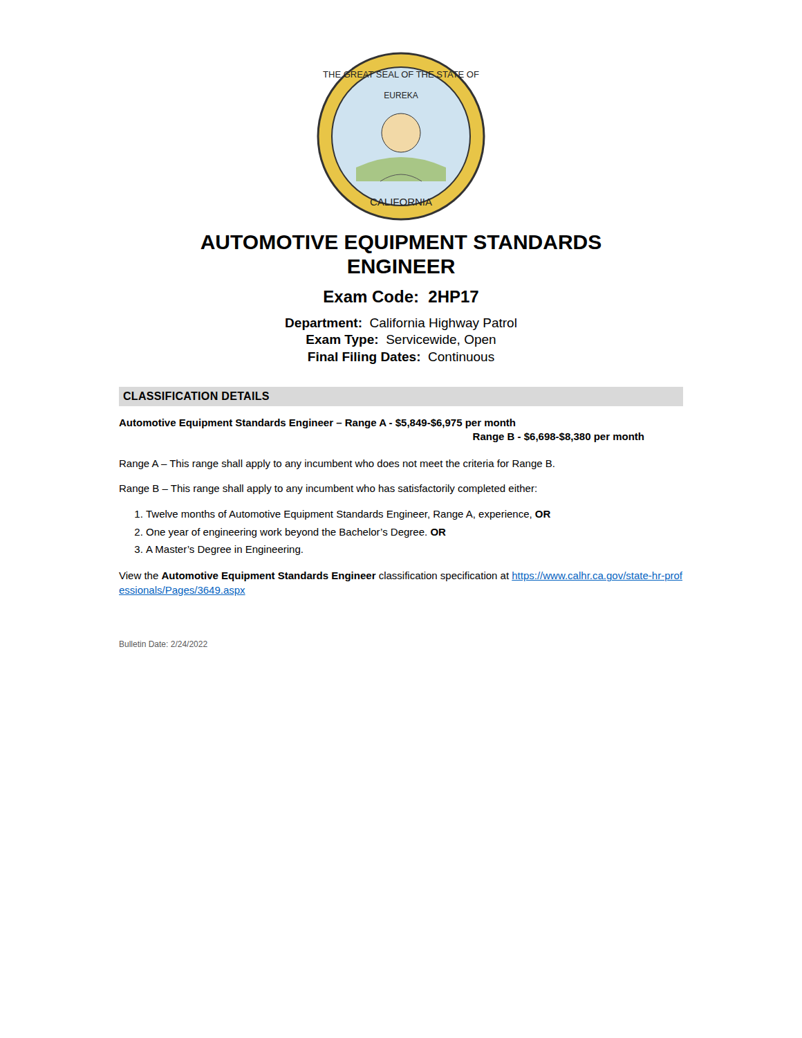AUTOMOTIVE EQUIPMENT STANDARDS
ENGINEER
Exam Code: 2HP17
Department: California Highway Patrol
Exam Type: Servicewide, Open
Final Filing Dates: Continuous
CLASSIFICATION DETAILS
Automotive Equipment Standards Engineer – Range A - $5,849-$6,975 per month Range B - $6,698-$8,380 per month
Range A – This range shall apply to any incumbent who does not meet the criteria for Range B.
Range B – This range shall apply to any incumbent who has satisfactorily completed either:
Twelve months of Automotive Equipment Standards Engineer, Range A, experience, OR
One year of engineering work beyond the Bachelor’s Degree. OR
A Master’s Degree in Engineering.
View the Automotive Equipment Standards Engineer classification specification at https://www.calhr.ca.gov/state-hr-professionals/Pages/3649.aspx
Bulletin Date: 2/24/2022